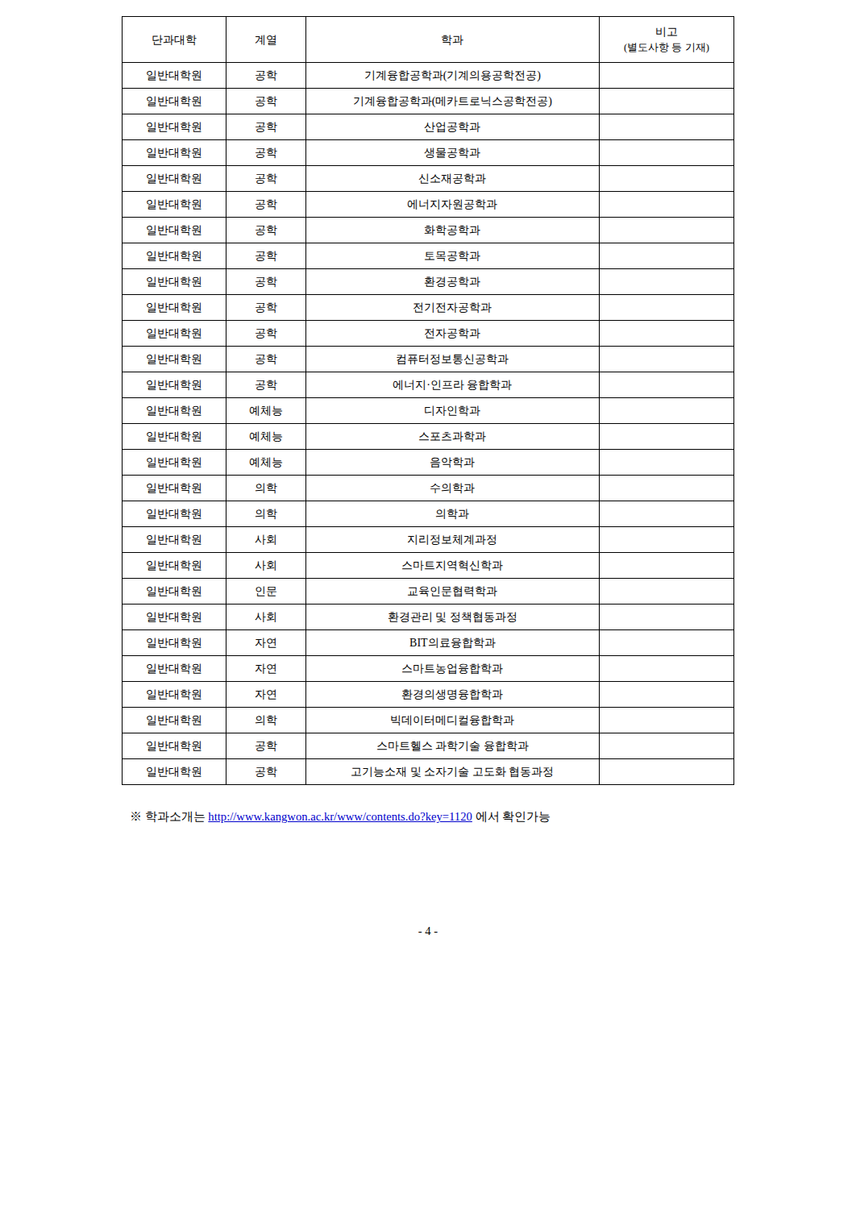| 단과대학 | 계열 | 학과 | 비고 (별도사항 등 기재) |
| --- | --- | --- | --- |
| 일반대학원 | 공학 | 기계융합공학과(기계의용공학전공) | |
| 일반대학원 | 공학 | 기계융합공학과(메카트로닉스공학전공) | |
| 일반대학원 | 공학 | 산업공학과 | |
| 일반대학원 | 공학 | 생물공학과 | |
| 일반대학원 | 공학 | 신소재공학과 | |
| 일반대학원 | 공학 | 에너지자원공학과 | |
| 일반대학원 | 공학 | 화학공학과 | |
| 일반대학원 | 공학 | 토목공학과 | |
| 일반대학원 | 공학 | 환경공학과 | |
| 일반대학원 | 공학 | 전기전자공학과 | |
| 일반대학원 | 공학 | 전자공학과 | |
| 일반대학원 | 공학 | 컴퓨터정보통신공학과 | |
| 일반대학원 | 공학 | 에너지·인프라 융합학과 | |
| 일반대학원 | 예체능 | 디자인학과 | |
| 일반대학원 | 예체능 | 스포츠과학과 | |
| 일반대학원 | 예체능 | 음악학과 | |
| 일반대학원 | 의학 | 수의학과 | |
| 일반대학원 | 의학 | 의학과 | |
| 일반대학원 | 사회 | 지리정보체계과정 | |
| 일반대학원 | 사회 | 스마트지역혁신학과 | |
| 일반대학원 | 인문 | 교육인문협력학과 | |
| 일반대학원 | 사회 | 환경관리 및 정책협동과정 | |
| 일반대학원 | 자연 | BIT의료융합학과 | |
| 일반대학원 | 자연 | 스마트농업융합학과 | |
| 일반대학원 | 자연 | 환경의생명융합학과 | |
| 일반대학원 | 의학 | 빅데이터메디컬융합학과 | |
| 일반대학원 | 공학 | 스마트헬스 과학기술 융합학과 | |
| 일반대학원 | 공학 | 고기능소재 및 소자기술 고도화 협동과정 | |
※ 학과소개는 http://www.kangwon.ac.kr/www/contents.do?key=1120 에서 확인가능
- 4 -